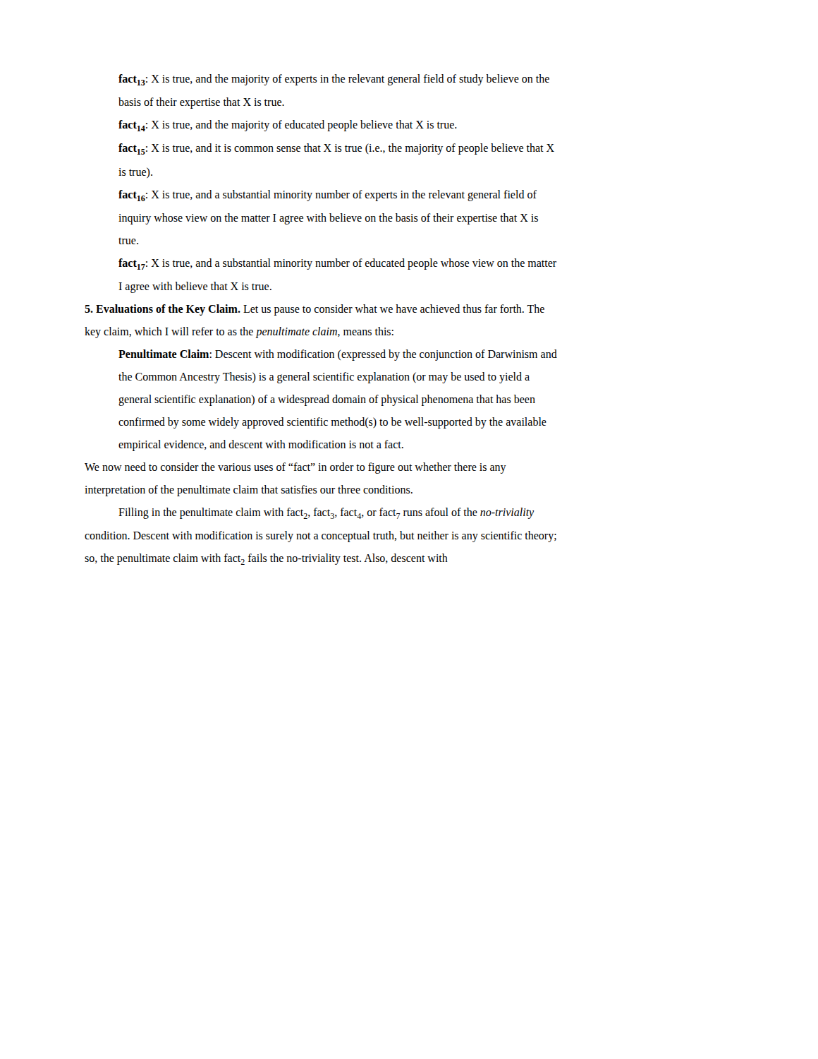fact13: X is true, and the majority of experts in the relevant general field of study believe on the basis of their expertise that X is true.
fact14: X is true, and the majority of educated people believe that X is true.
fact15: X is true, and it is common sense that X is true (i.e., the majority of people believe that X is true).
fact16: X is true, and a substantial minority number of experts in the relevant general field of inquiry whose view on the matter I agree with believe on the basis of their expertise that X is true.
fact17: X is true, and a substantial minority number of educated people whose view on the matter I agree with believe that X is true.
5. Evaluations of the Key Claim. Let us pause to consider what we have achieved thus far forth. The key claim, which I will refer to as the penultimate claim, means this:
Penultimate Claim: Descent with modification (expressed by the conjunction of Darwinism and the Common Ancestry Thesis) is a general scientific explanation (or may be used to yield a general scientific explanation) of a widespread domain of physical phenomena that has been confirmed by some widely approved scientific method(s) to be well-supported by the available empirical evidence, and descent with modification is not a fact.
We now need to consider the various uses of “fact” in order to figure out whether there is any interpretation of the penultimate claim that satisfies our three conditions.
Filling in the penultimate claim with fact2, fact3, fact4, or fact7 runs afoul of the no-triviality condition. Descent with modification is surely not a conceptual truth, but neither is any scientific theory; so, the penultimate claim with fact2 fails the no-triviality test. Also, descent with